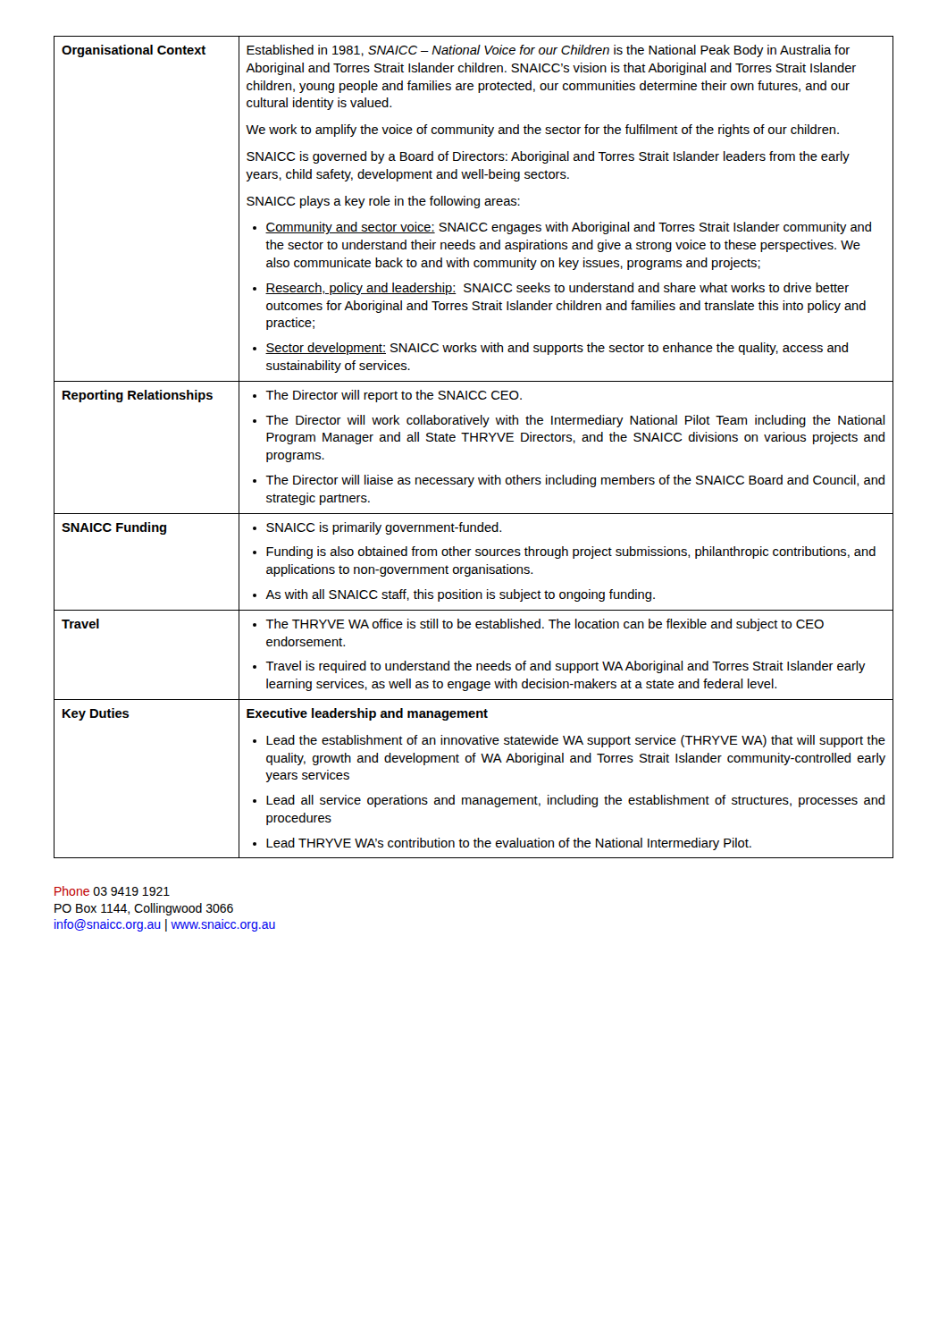| Organisational Context | Established in 1981, SNAICC – National Voice for our Children is the National Peak Body in Australia for Aboriginal and Torres Strait Islander children. SNAICC’s vision is that Aboriginal and Torres Strait Islander children, young people and families are protected, our communities determine their own futures, and our cultural identity is valued. We work to amplify the voice of community and the sector for the fulfilment of the rights of our children. SNAICC is governed by a Board of Directors: Aboriginal and Torres Strait Islander leaders from the early years, child safety, development and well-being sectors. SNAICC plays a key role in the following areas: Community and sector voice: SNAICC engages with Aboriginal and Torres Strait Islander community and the sector to understand their needs and aspirations and give a strong voice to these perspectives. We also communicate back to and with community on key issues, programs and projects; Research, policy and leadership: SNAICC seeks to understand and share what works to drive better outcomes for Aboriginal and Torres Strait Islander children and families and translate this into policy and practice; Sector development: SNAICC works with and supports the sector to enhance the quality, access and sustainability of services. |
| Reporting Relationships | The Director will report to the SNAICC CEO. The Director will work collaboratively with the Intermediary National Pilot Team including the National Program Manager and all State THRYVE Directors, and the SNAICC divisions on various projects and programs. The Director will liaise as necessary with others including members of the SNAICC Board and Council, and strategic partners. |
| SNAICC Funding | SNAICC is primarily government-funded. Funding is also obtained from other sources through project submissions, philanthropic contributions, and applications to non-government organisations. As with all SNAICC staff, this position is subject to ongoing funding. |
| Travel | The THRYVE WA office is still to be established. The location can be flexible and subject to CEO endorsement. Travel is required to understand the needs of and support WA Aboriginal and Torres Strait Islander early learning services, as well as to engage with decision-makers at a state and federal level. |
| Key Duties | Executive leadership and management Lead the establishment of an innovative statewide WA support service (THRYVE WA) that will support the quality, growth and development of WA Aboriginal and Torres Strait Islander community-controlled early years services Lead all service operations and management, including the establishment of structures, processes and procedures Lead THRYVE WA’s contribution to the evaluation of the National Intermediary Pilot. |
Phone 03 9419 1921
PO Box 1144, Collingwood 3066
info@snaicc.org.au | www.snaicc.org.au